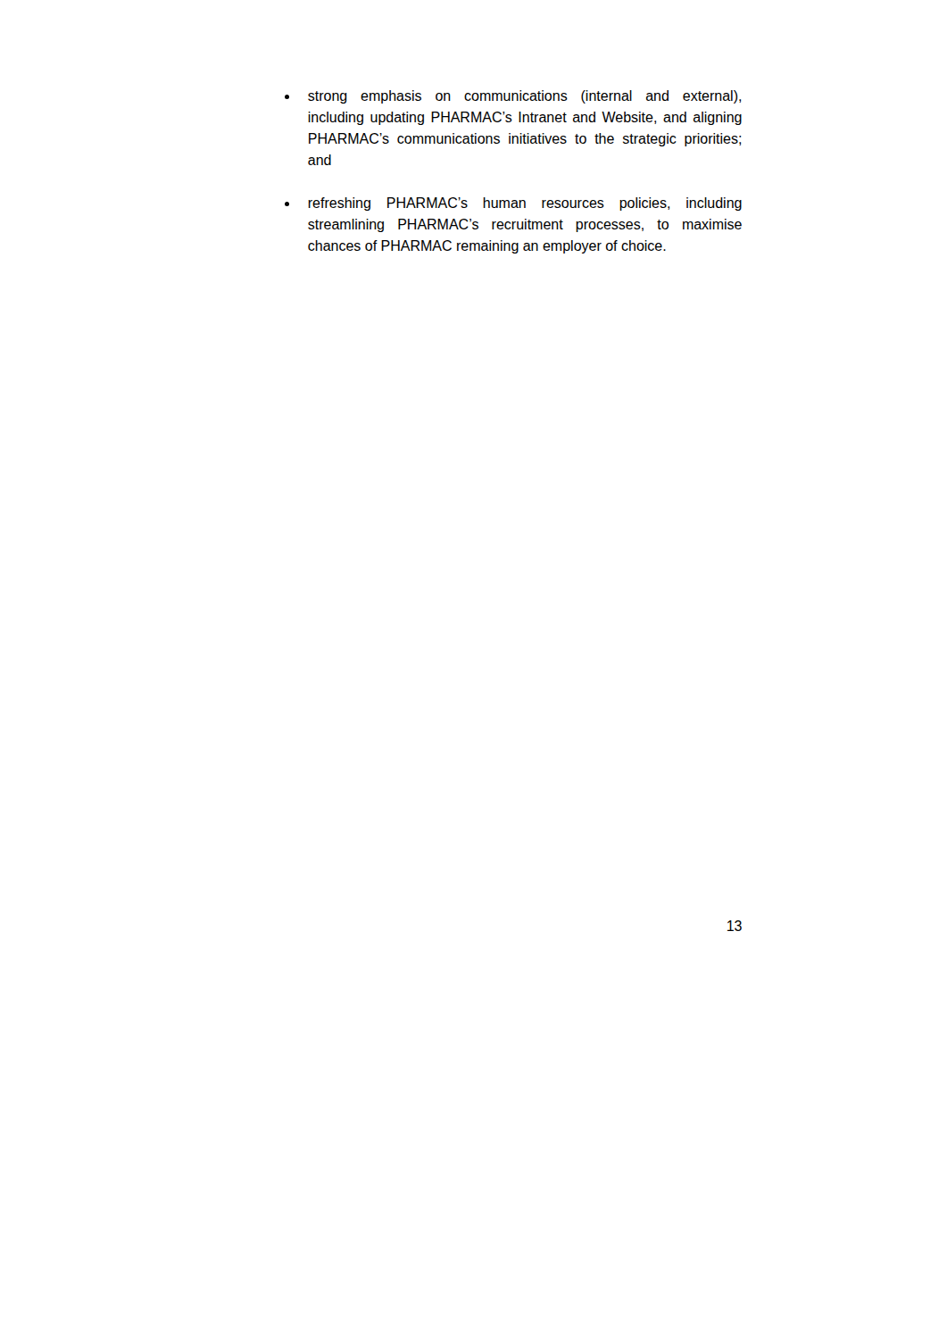strong emphasis on communications (internal and external), including updating PHARMAC’s Intranet and Website, and aligning PHARMAC’s communications initiatives to the strategic priorities; and
refreshing PHARMAC’s human resources policies, including streamlining PHARMAC’s recruitment processes, to maximise chances of PHARMAC remaining an employer of choice.
13